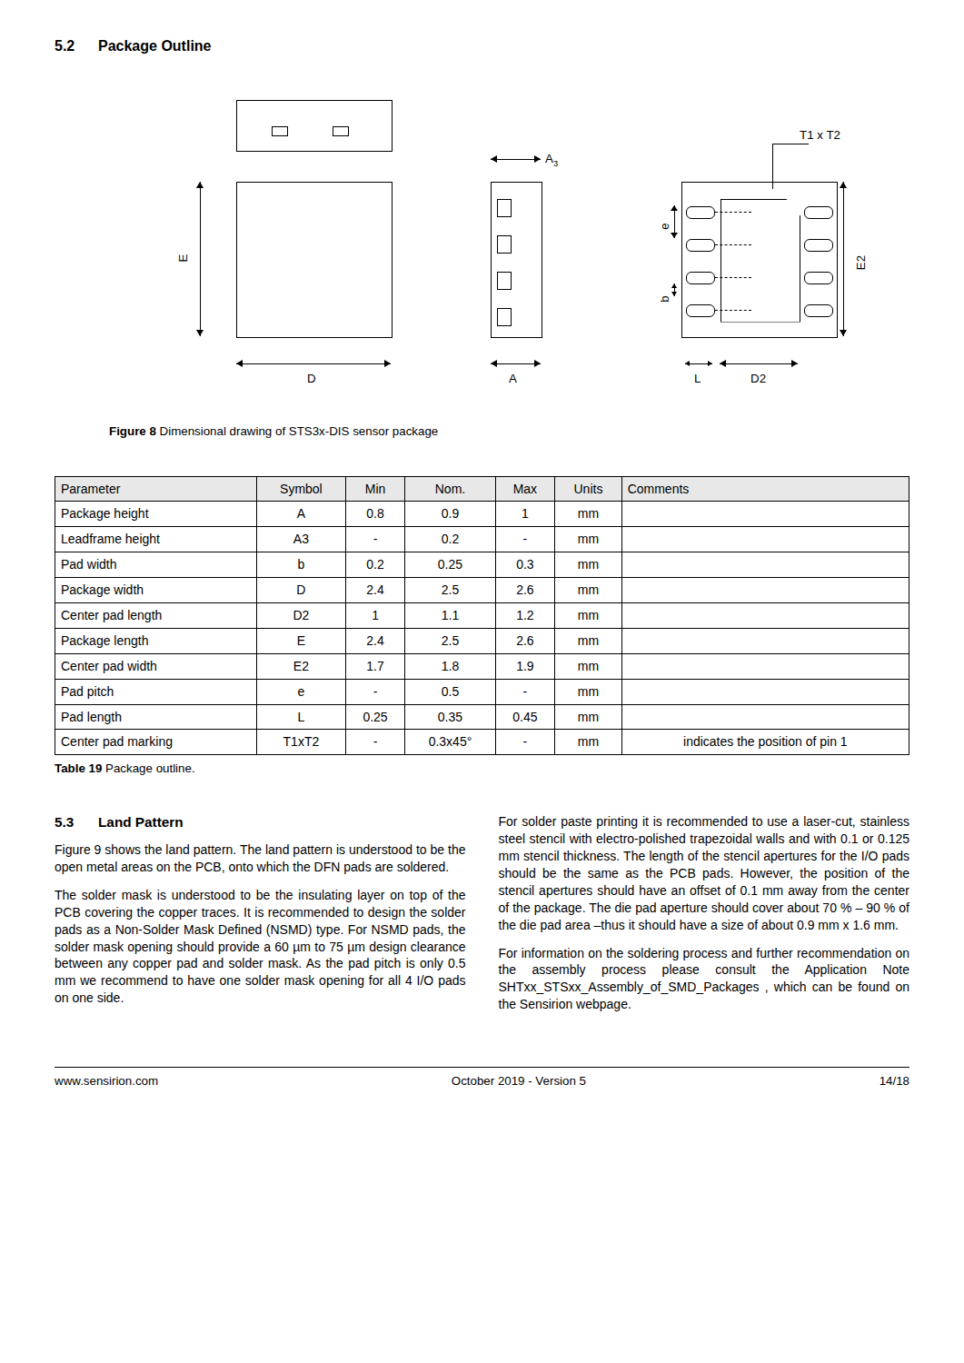5.2 Package Outline
E
D
A3
A
T1 x T2
e
b
E2
L
D2
Figure 8 Dimensional drawing of STS3x-DIS sensor package
| Parameter | Symbol | Min | Nom. | Max | Units | Comments |
| --- | --- | --- | --- | --- | --- | --- |
| Package height | A | 0.8 | 0.9 | 1 | mm | |
| Leadframe height | A3 | - | 0.2 | - | mm | |
| Pad width | b | 0.2 | 0.25 | 0.3 | mm | |
| Package width | D | 2.4 | 2.5 | 2.6 | mm | |
| Center pad length | D2 | 1 | 1.1 | 1.2 | mm | |
| Package length | E | 2.4 | 2.5 | 2.6 | mm | |
| Center pad width | E2 | 1.7 | 1.8 | 1.9 | mm | |
| Pad pitch | e | - | 0.5 | - | mm | |
| Pad length | L | 0.25 | 0.35 | 0.45 | mm | |
| Center pad marking | T1xT2 | - | 0.3x45° | - | mm | indicates the position of pin 1 |
Table 19 Package outline.
5.3 Land Pattern
Figure 9 shows the land pattern. The land pattern is understood to be the open metal areas on the PCB, onto which the DFN pads are soldered.
The solder mask is understood to be the insulating layer on top of the PCB covering the copper traces. It is recommended to design the solder pads as a Non-Solder Mask Defined (NSMD) type. For NSMD pads, the solder mask opening should provide a 60 µm to 75 µm design clearance between any copper pad and solder mask. As the pad pitch is only 0.5 mm we recommend to have one solder mask opening for all 4 I/O pads on one side.
For solder paste printing it is recommended to use a laser-cut, stainless steel stencil with electro-polished trapezoidal walls and with 0.1 or 0.125 mm stencil thickness. The length of the stencil apertures for the I/O pads should be the same as the PCB pads. However, the position of the stencil apertures should have an offset of 0.1 mm away from the center of the package. The die pad aperture should cover about 70 % – 90 % of the die pad area –thus it should have a size of about 0.9 mm x 1.6 mm.
For information on the soldering process and further recommendation on the assembly process please consult the Application Note SHTxx_STSxx_Assembly_of_SMD_Packages , which can be found on the Sensirion webpage.
www.sensirion.com
October 2019 - Version 5
14/18